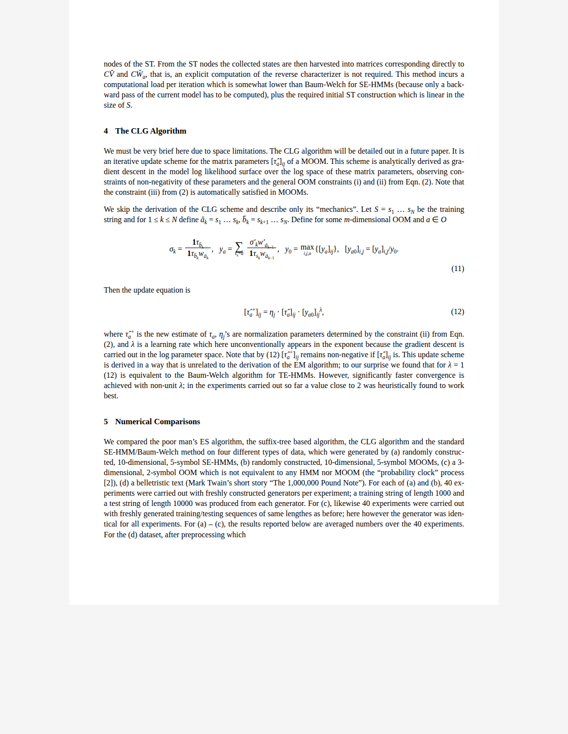nodes of the ST. From the ST nodes the collected states are then harvested into matrices corresponding directly to CV̌ and CW̌a, that is, an explicit computation of the reverse characterizer is not required. This method incurs a computational load per iteration which is somewhat lower than Baum-Welch for SE-HMMs (because only a backward pass of the current model has to be computed), plus the required initial ST construction which is linear in the size of S.
4 The CLG Algorithm
We must be very brief here due to space limitations. The CLG algorithm will be detailed out in a future paper. It is an iterative update scheme for the matrix parameters [τ̂a]ij of a MOOM. This scheme is analytically derived as gradient descent in the model log likelihood surface over the log space of these matrix parameters, observing constraints of non-negativity of these parameters and the general OOM constraints (i) and (ii) from Eqn. (2). Note that the constraint (iii) from (2) is automatically satisfied in MOOMs.
We skip the derivation of the CLG scheme and describe only its “mechanics”. Let S = s1 … sN be the training string and for 1 ≤ k ≤ N define āk = s1 … sk, b̄k = sk+1 … sN. Define for some m-dimensional OOM and a ∈ O
σk = 1 τb̄k 1 τb̄kwāk, ya = ∑sk=a σ′k w′āk−11 τskwāk−1, y0 = max i,j,a{[ya]ij}, [ya0]i,j = [ya]i,j/y0. (11)
Then the update equation is
[τ̂a+]ij = ηj · [τ̂a]ij · [ya0]ijλ, (12)
where τ̂a+ is the new estimate of τa, ηj’s are normalization parameters determined by the constraint (ii) from Eqn. (2), and λ is a learning rate which here unconventionally appears in the exponent because the gradient descent is carried out in the log parameter space. Note that by (12) [τ̂a+]ij remains non-negative if [τ̂a]ij is. This update scheme is derived in a way that is unrelated to the derivation of the EM algorithm; to our surprise we found that for λ = 1 (12) is equivalent to the Baum-Welch algorithm for TE-HMMs. However, significantly faster convergence is achieved with non-unit λ; in the experiments carried out so far a value close to 2 was heuristically found to work best.
5 Numerical Comparisons
We compared the poor man’s ES algorithm, the suffix-tree based algorithm, the CLG algorithm and the standard SE-HMM/Baum-Welch method on four different types of data, which were generated by (a) randomly constructed, 10-dimensional, 5-symbol SE-HMMs, (b) randomly constructed, 10-dimensional, 5-symbol MOOMs, (c) a 3-dimensional, 2-symbol OOM which is not equivalent to any HMM nor MOOM (the “probability clock” process [2]), (d) a belletristic text (Mark Twain’s short story “The 1,000,000 Pound Note”). For each of (a) and (b), 40 experiments were carried out with freshly constructed generators per experiment; a training string of length 1000 and a test string of length 10000 was produced from each generator. For (c), likewise 40 experiments were carried out with freshly generated training/testing sequences of same lengthes as before; here however the generator was identical for all experiments. For (a) – (c), the results reported below are averaged numbers over the 40 experiments. For the (d) dataset, after preprocessing which